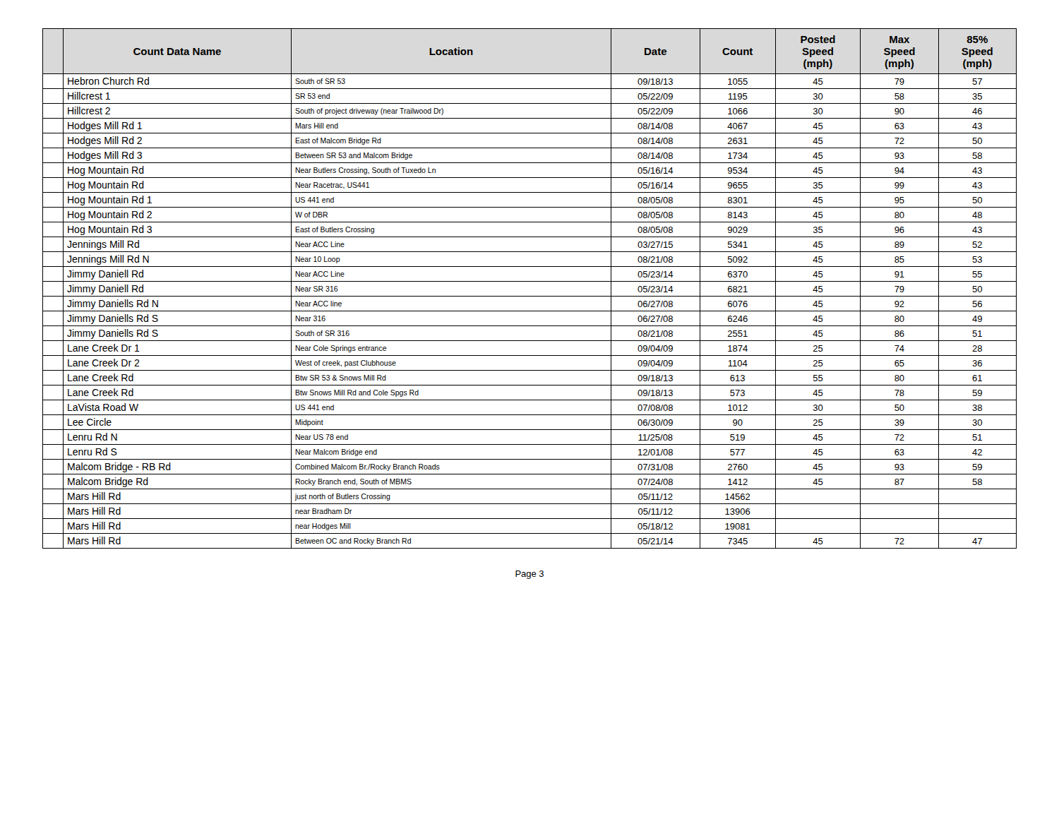| | Count Data Name | Location | Date | Count | Posted Speed (mph) | Max Speed (mph) | 85% Speed (mph) |
| --- | --- | --- | --- | --- | --- | --- | --- |
| | Hebron Church Rd | South of SR 53 | 09/18/13 | 1055 | 45 | 79 | 57 |
| | Hillcrest 1 | SR 53 end | 05/22/09 | 1195 | 30 | 58 | 35 |
| | Hillcrest 2 | South of project driveway (near Trailwood Dr) | 05/22/09 | 1066 | 30 | 90 | 46 |
| | Hodges Mill Rd 1 | Mars Hill end | 08/14/08 | 4067 | 45 | 63 | 43 |
| | Hodges Mill Rd 2 | East of Malcom Bridge Rd | 08/14/08 | 2631 | 45 | 72 | 50 |
| | Hodges Mill Rd 3 | Between SR 53 and Malcom Bridge | 08/14/08 | 1734 | 45 | 93 | 58 |
| | Hog Mountain Rd | Near Butlers Crossing, South of Tuxedo Ln | 05/16/14 | 9534 | 45 | 94 | 43 |
| | Hog Mountain Rd | Near Racetrac, US441 | 05/16/14 | 9655 | 35 | 99 | 43 |
| | Hog Mountain Rd 1 | US 441 end | 08/05/08 | 8301 | 45 | 95 | 50 |
| | Hog Mountain Rd 2 | W of DBR | 08/05/08 | 8143 | 45 | 80 | 48 |
| | Hog Mountain Rd 3 | East of Butlers Crossing | 08/05/08 | 9029 | 35 | 96 | 43 |
| | Jennings Mill Rd | Near ACC Line | 03/27/15 | 5341 | 45 | 89 | 52 |
| | Jennings Mill Rd N | Near 10 Loop | 08/21/08 | 5092 | 45 | 85 | 53 |
| | Jimmy Daniell Rd | Near ACC Line | 05/23/14 | 6370 | 45 | 91 | 55 |
| | Jimmy Daniell Rd | Near SR 316 | 05/23/14 | 6821 | 45 | 79 | 50 |
| | Jimmy Daniells Rd N | Near ACC line | 06/27/08 | 6076 | 45 | 92 | 56 |
| | Jimmy Daniells Rd S | Near 316 | 06/27/08 | 6246 | 45 | 80 | 49 |
| | Jimmy Daniells Rd S | South of SR 316 | 08/21/08 | 2551 | 45 | 86 | 51 |
| | Lane Creek Dr 1 | Near Cole Springs entrance | 09/04/09 | 1874 | 25 | 74 | 28 |
| | Lane Creek Dr 2 | West of creek, past Clubhouse | 09/04/09 | 1104 | 25 | 65 | 36 |
| | Lane Creek Rd | Btw SR 53 & Snows Mill Rd | 09/18/13 | 613 | 55 | 80 | 61 |
| | Lane Creek Rd | Btw Snows Mill Rd and Cole Spgs Rd | 09/18/13 | 573 | 45 | 78 | 59 |
| | LaVista Road W | US 441 end | 07/08/08 | 1012 | 30 | 50 | 38 |
| | Lee Circle | Midpoint | 06/30/09 | 90 | 25 | 39 | 30 |
| | Lenru Rd N | Near US 78 end | 11/25/08 | 519 | 45 | 72 | 51 |
| | Lenru Rd S | Near Malcom Bridge end | 12/01/08 | 577 | 45 | 63 | 42 |
| | Malcom Bridge - RB Rd | Combined Malcom Br./Rocky Branch Roads | 07/31/08 | 2760 | 45 | 93 | 59 |
| | Malcom Bridge Rd | Rocky Branch end, South of MBMS | 07/24/08 | 1412 | 45 | 87 | 58 |
| | Mars Hill Rd | just north of Butlers Crossing | 05/11/12 | 14562 | | | |
| | Mars Hill Rd | near Bradham Dr | 05/11/12 | 13906 | | | |
| | Mars Hill Rd | near Hodges Mill | 05/18/12 | 19081 | | | |
| | Mars Hill Rd | Between OC and Rocky Branch Rd | 05/21/14 | 7345 | 45 | 72 | 47 |
Page 3